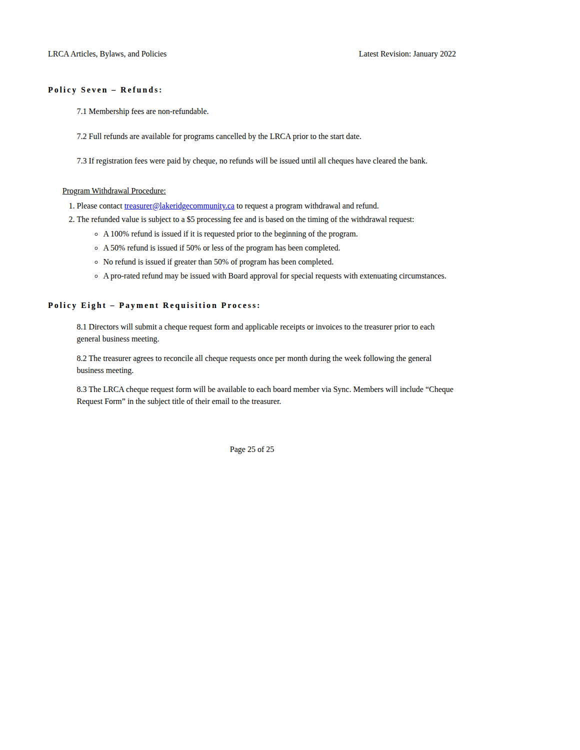LRCA Articles, Bylaws, and Policies Latest Revision: January 2022
Policy Seven – Refunds:
7.1 Membership fees are non-refundable.
7.2 Full refunds are available for programs cancelled by the LRCA prior to the start date.
7.3 If registration fees were paid by cheque, no refunds will be issued until all cheques have cleared the bank.
Program Withdrawal Procedure:
Please contact treasurer@lakeridgecommunity.ca to request a program withdrawal and refund.
The refunded value is subject to a $5 processing fee and is based on the timing of the withdrawal request:
A 100% refund is issued if it is requested prior to the beginning of the program.
A 50% refund is issued if 50% or less of the program has been completed.
No refund is issued if greater than 50% of program has been completed.
A pro-rated refund may be issued with Board approval for special requests with extenuating circumstances.
Policy Eight – Payment Requisition Process:
8.1 Directors will submit a cheque request form and applicable receipts or invoices to the treasurer prior to each general business meeting.
8.2 The treasurer agrees to reconcile all cheque requests once per month during the week following the general business meeting.
8.3 The LRCA cheque request form will be available to each board member via Sync. Members will include “Cheque Request Form” in the subject title of their email to the treasurer.
Page 25 of 25